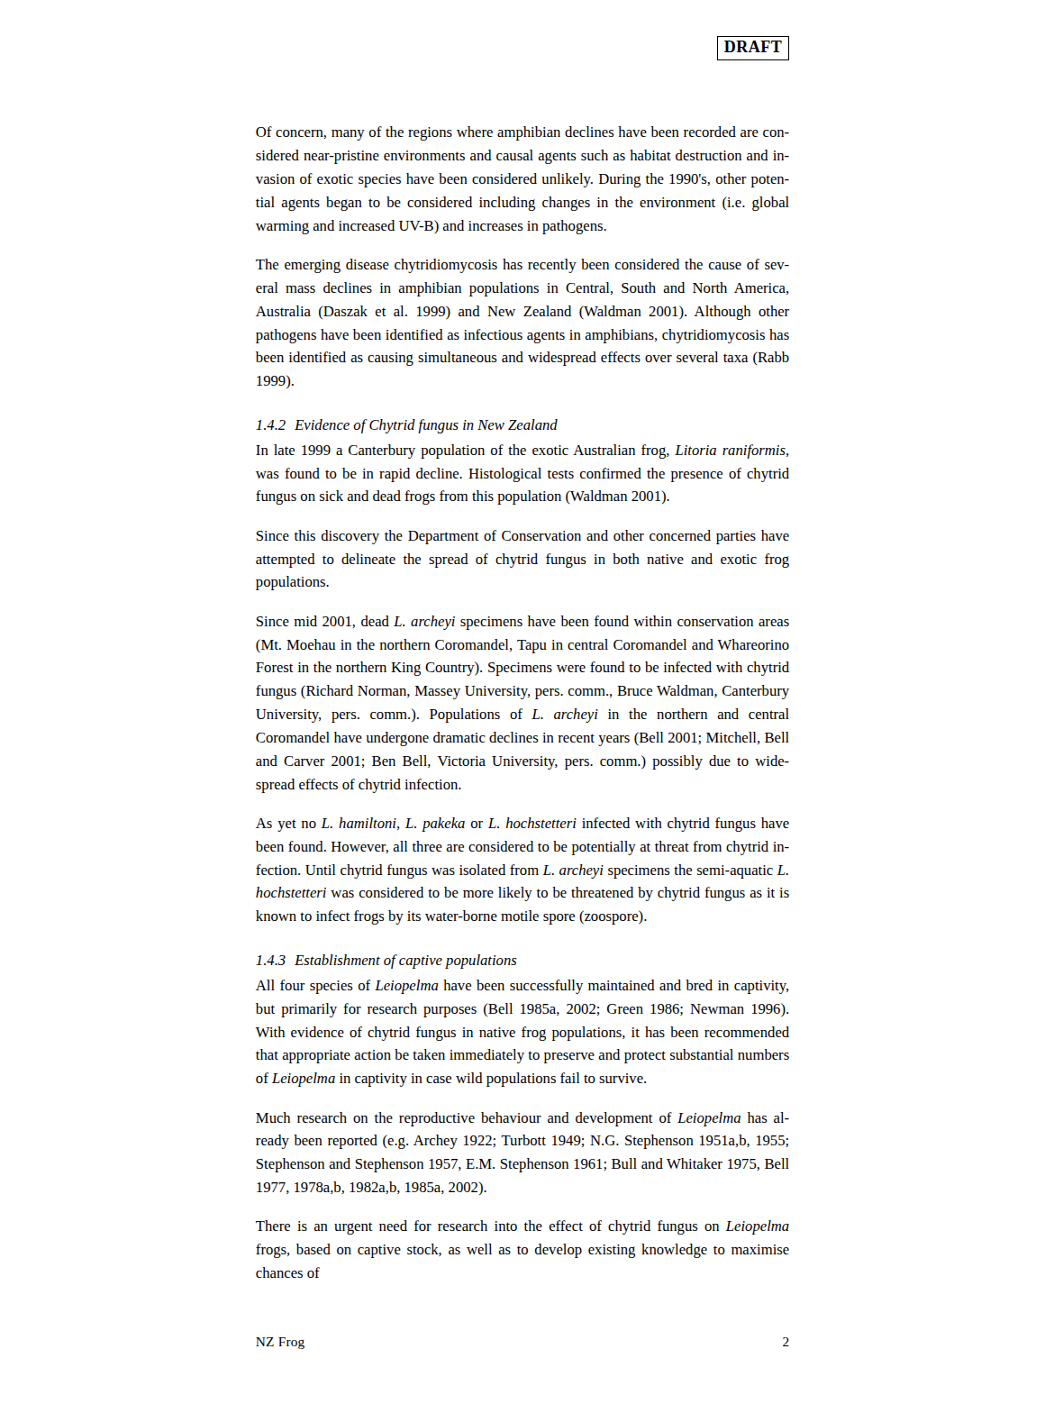DRAFT
Of concern, many of the regions where amphibian declines have been recorded are considered near-pristine environments and causal agents such as habitat destruction and invasion of exotic species have been considered unlikely. During the 1990's, other potential agents began to be considered including changes in the environment (i.e. global warming and increased UV-B) and increases in pathogens.
The emerging disease chytridiomycosis has recently been considered the cause of several mass declines in amphibian populations in Central, South and North America, Australia (Daszak et al. 1999) and New Zealand (Waldman 2001). Although other pathogens have been identified as infectious agents in amphibians, chytridiomycosis has been identified as causing simultaneous and widespread effects over several taxa (Rabb 1999).
1.4.2 Evidence of Chytrid fungus in New Zealand
In late 1999 a Canterbury population of the exotic Australian frog, Litoria raniformis, was found to be in rapid decline. Histological tests confirmed the presence of chytrid fungus on sick and dead frogs from this population (Waldman 2001).
Since this discovery the Department of Conservation and other concerned parties have attempted to delineate the spread of chytrid fungus in both native and exotic frog populations.
Since mid 2001, dead L. archeyi specimens have been found within conservation areas (Mt. Moehau in the northern Coromandel, Tapu in central Coromandel and Whareorino Forest in the northern King Country). Specimens were found to be infected with chytrid fungus (Richard Norman, Massey University, pers. comm., Bruce Waldman, Canterbury University, pers. comm.). Populations of L. archeyi in the northern and central Coromandel have undergone dramatic declines in recent years (Bell 2001; Mitchell, Bell and Carver 2001; Ben Bell, Victoria University, pers. comm.) possibly due to widespread effects of chytrid infection.
As yet no L. hamiltoni, L. pakeka or L. hochstetteri infected with chytrid fungus have been found. However, all three are considered to be potentially at threat from chytrid infection. Until chytrid fungus was isolated from L. archeyi specimens the semi-aquatic L. hochstetteri was considered to be more likely to be threatened by chytrid fungus as it is known to infect frogs by its water-borne motile spore (zoospore).
1.4.3 Establishment of captive populations
All four species of Leiopelma have been successfully maintained and bred in captivity, but primarily for research purposes (Bell 1985a, 2002; Green 1986; Newman 1996). With evidence of chytrid fungus in native frog populations, it has been recommended that appropriate action be taken immediately to preserve and protect substantial numbers of Leiopelma in captivity in case wild populations fail to survive.
Much research on the reproductive behaviour and development of Leiopelma has already been reported (e.g. Archey 1922; Turbott 1949; N.G. Stephenson 1951a,b, 1955; Stephenson and Stephenson 1957, E.M. Stephenson 1961; Bull and Whitaker 1975, Bell 1977, 1978a,b, 1982a,b, 1985a, 2002).
There is an urgent need for research into the effect of chytrid fungus on Leiopelma frogs, based on captive stock, as well as to develop existing knowledge to maximise chances of
NZ Frog 2